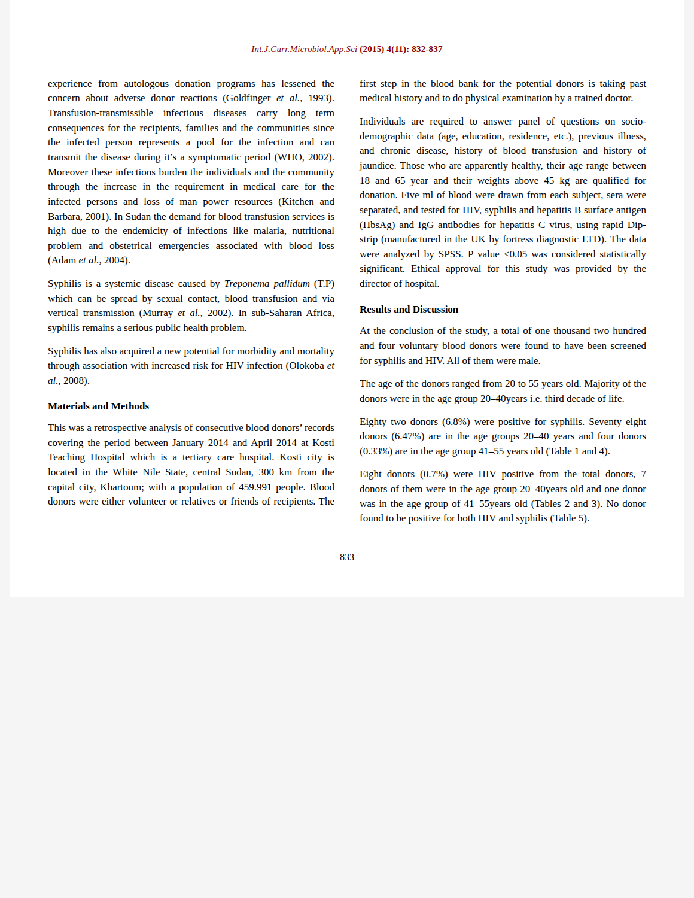Int.J.Curr.Microbiol.App.Sci (2015) 4(11): 832-837
experience from autologous donation programs has lessened the concern about adverse donor reactions (Goldfinger et al., 1993). Transfusion-transmissible infectious diseases carry long term consequences for the recipients, families and the communities since the infected person represents a pool for the infection and can transmit the disease during it’s a symptomatic period (WHO, 2002). Moreover these infections burden the individuals and the community through the increase in the requirement in medical care for the infected persons and loss of man power resources (Kitchen and Barbara, 2001). In Sudan the demand for blood transfusion services is high due to the endemicity of infections like malaria, nutritional problem and obstetrical emergencies associated with blood loss (Adam et al., 2004).
Syphilis is a systemic disease caused by Treponema pallidum (T.P) which can be spread by sexual contact, blood transfusion and via vertical transmission (Murray et al., 2002). In sub-Saharan Africa, syphilis remains a serious public health problem.
Syphilis has also acquired a new potential for morbidity and mortality through association with increased risk for HIV infection (Olokoba et al., 2008).
Materials and Methods
This was a retrospective analysis of consecutive blood donors’ records covering the period between January 2014 and April 2014 at Kosti Teaching Hospital which is a tertiary care hospital. Kosti city is located in the White Nile State, central Sudan, 300 km from the capital city, Khartoum; with a population of 459.991 people. Blood donors were either volunteer or relatives or friends of recipients. The first step in the blood bank for the potential donors is taking past medical history and to do physical examination by a trained doctor.
Individuals are required to answer panel of questions on socio-demographic data (age, education, residence, etc.), previous illness, and chronic disease, history of blood transfusion and history of jaundice. Those who are apparently healthy, their age range between 18 and 65 year and their weights above 45 kg are qualified for donation. Five ml of blood were drawn from each subject, sera were separated, and tested for HIV, syphilis and hepatitis B surface antigen (HbsAg) and IgG antibodies for hepatitis C virus, using rapid Dip-strip (manufactured in the UK by fortress diagnostic LTD). The data were analyzed by SPSS. P value <0.05 was considered statistically significant. Ethical approval for this study was provided by the director of hospital.
Results and Discussion
At the conclusion of the study, a total of one thousand two hundred and four voluntary blood donors were found to have been screened for syphilis and HIV. All of them were male.
The age of the donors ranged from 20 to 55 years old. Majority of the donors were in the age group 20–40years i.e. third decade of life.
Eighty two donors (6.8%) were positive for syphilis. Seventy eight donors (6.47%) are in the age groups 20–40 years and four donors (0.33%) are in the age group 41–55 years old (Table 1 and 4).
Eight donors (0.7%) were HIV positive from the total donors, 7 donors of them were in the age group 20–40years old and one donor was in the age group of 41–55years old (Tables 2 and 3). No donor found to be positive for both HIV and syphilis (Table 5).
833